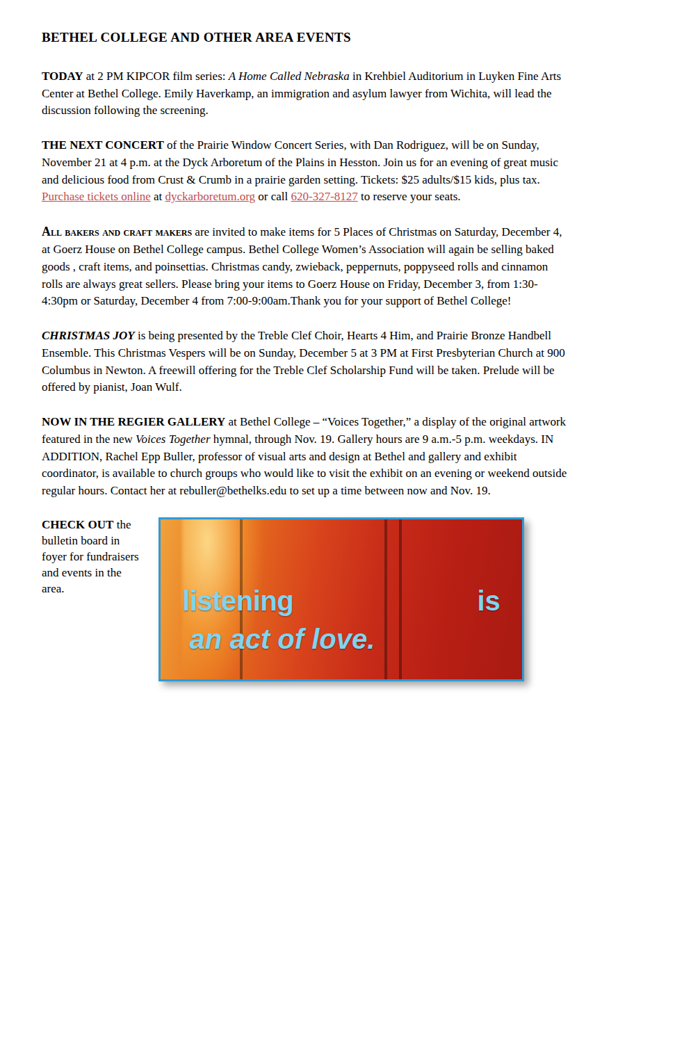BETHEL COLLEGE AND OTHER AREA EVENTS
TODAY at 2 PM KIPCOR film series: A Home Called Nebraska in Krehbiel Auditorium in Luyken Fine Arts Center at Bethel College. Emily Haverkamp, an immigration and asylum lawyer from Wichita, will lead the discussion following the screening.
THE NEXT CONCERT of the Prairie Window Concert Series, with Dan Rodriguez, will be on Sunday, November 21 at 4 p.m. at the Dyck Arboretum of the Plains in Hesston. Join us for an evening of great music and delicious food from Crust & Crumb in a prairie garden setting. Tickets: $25 adults/$15 kids, plus tax. Purchase tickets online at dyckarboretum.org or call 620-327-8127 to reserve your seats.
All bakers and craft makers are invited to make items for 5 Places of Christmas on Saturday, December 4, at Goerz House on Bethel College campus. Bethel College Women’s Association will again be selling baked goods , craft items, and poinsettias. Christmas candy, zwieback, peppernuts, poppyseed rolls and cinnamon rolls are always great sellers. Please bring your items to Goerz House on Friday, December 3, from 1:30-4:30pm or Saturday, December 4 from 7:00-9:00am.Thank you for your support of Bethel College!
CHRISTMAS JOY is being presented by the Treble Clef Choir, Hearts 4 Him, and Prairie Bronze Handbell Ensemble. This Christmas Vespers will be on Sunday, December 5 at 3 PM at First Presbyterian Church at 900 Columbus in Newton. A freewill offering for the Treble Clef Scholarship Fund will be taken. Prelude will be offered by pianist, Joan Wulf.
NOW IN THE REGIER GALLERY at Bethel College – “Voices Together,” a display of the original artwork featured in the new Voices Together hymnal, through Nov. 19. Gallery hours are 9 a.m.-5 p.m. weekdays. IN ADDITION, Rachel Epp Buller, professor of visual arts and design at Bethel and gallery and exhibit coordinator, is available to church groups who would like to visit the exhibit on an evening or weekend outside regular hours. Contact her at rebuller@bethelks.edu to set up a time between now and Nov. 19.
CHECK OUT the bulletin board in foyer for fundraisers and events in the area.
listening
is
an act of love.